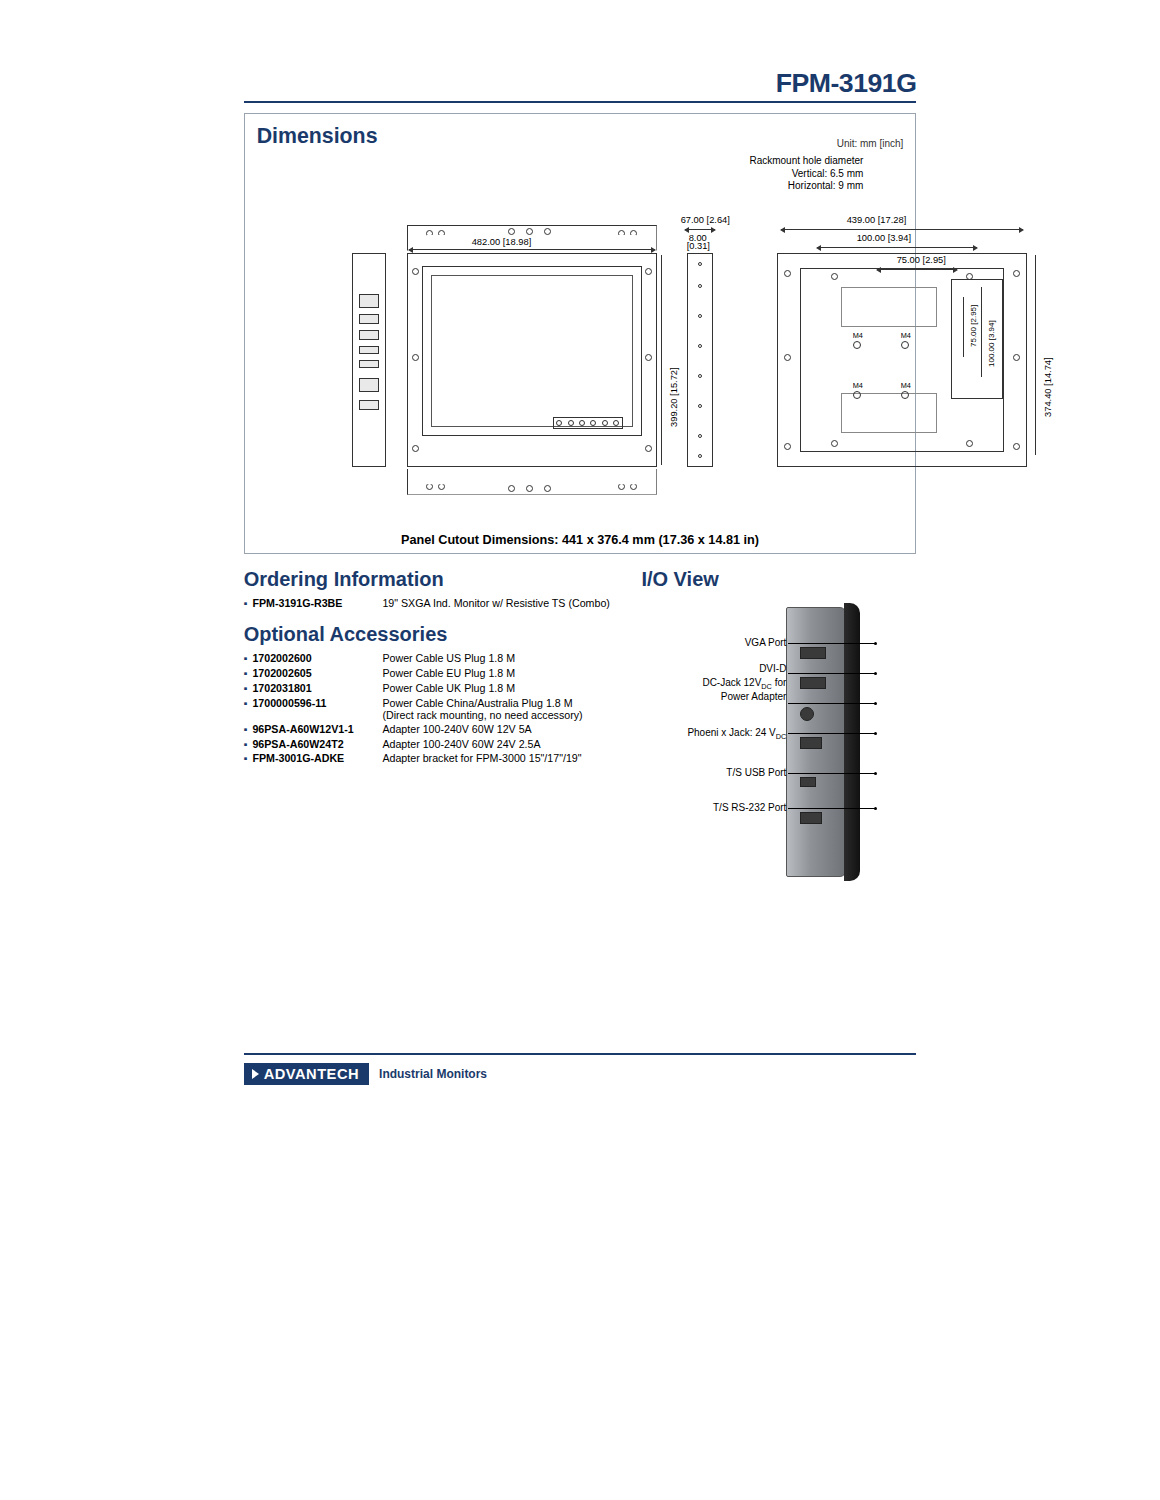FPM-3191G
Dimensions
Unit: mm [inch]
Rackmount hole diameter
Vertical: 6.5 mm
Horizontal: 9 mm
M4
M4
M4
M4
482.00 [18.98]
399.20 [15.72]
67.00 [2.64]
8.00
[0.31]
439.00 [17.28]
100.00 [3.94]
75.00 [2.95]
75.00 [2.95]
100.00 [3.94]
374.40 [14.74]
Panel Cutout Dimensions: 441 x 376.4 mm (17.36 x 14.81 in)
Ordering Information
FPM-3191G-R3BE 19" SXGA Ind. Monitor w/ Resistive TS (Combo)
Optional Accessories
1702002600 Power Cable US Plug 1.8 M
1702002605 Power Cable EU Plug 1.8 M
1702031801 Power Cable UK Plug 1.8 M
1700000596-11 Power Cable China/Australia Plug 1.8 M
(Direct rack mounting, no need accessory)
96PSA-A60W12V1-1 Adapter 100-240V 60W 12V 5A
96PSA-A60W24T2 Adapter 100-240V 60W 24V 2.5A
FPM-3001G-ADKE Adapter bracket for FPM-3000 15"/17"/19"
I/O View
VGA Port
DVI-D
DC-Jack 12VDC for
Power Adapter
Phoeni x Jack: 24 VDC
T/S USB Port
T/S RS-232 Port
ADVANTECH
Industrial Monitors